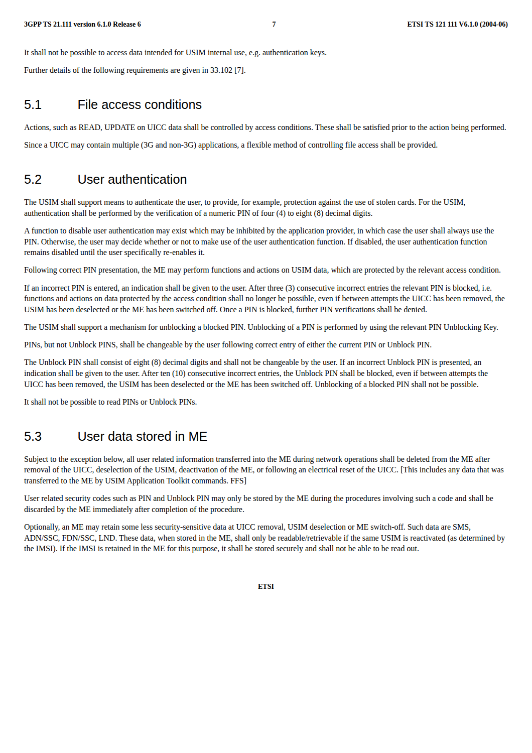3GPP TS 21.111 version 6.1.0 Release 6 7 ETSI TS 121 111 V6.1.0 (2004-06)
It shall not be possible to access data intended for USIM internal use, e.g. authentication keys.
Further details of the following requirements are given in 33.102 [7].
5.1 File access conditions
Actions, such as READ, UPDATE on UICC data shall be controlled by access conditions. These shall be satisfied prior to the action being performed.
Since a UICC may contain multiple (3G and non-3G) applications, a flexible method of controlling file access shall be provided.
5.2 User authentication
The USIM shall support means to authenticate the user, to provide, for example, protection against the use of stolen cards. For the USIM, authentication shall be performed by the verification of a numeric PIN of four (4) to eight (8) decimal digits.
A function to disable user authentication may exist which may be inhibited by the application provider, in which case the user shall always use the PIN. Otherwise, the user may decide whether or not to make use of the user authentication function. If disabled, the user authentication function remains disabled until the user specifically re-enables it.
Following correct PIN presentation, the ME may perform functions and actions on USIM data, which are protected by the relevant access condition.
If an incorrect PIN is entered, an indication shall be given to the user. After three (3) consecutive incorrect entries the relevant PIN is blocked, i.e. functions and actions on data protected by the access condition shall no longer be possible, even if between attempts the UICC has been removed, the USIM has been deselected or the ME has been switched off. Once a PIN is blocked, further PIN verifications shall be denied.
The USIM shall support a mechanism for unblocking a blocked PIN. Unblocking of a PIN is performed by using the relevant PIN Unblocking Key.
PINs, but not Unblock PINS, shall be changeable by the user following correct entry of either the current PIN or Unblock PIN.
The Unblock PIN shall consist of eight (8) decimal digits and shall not be changeable by the user. If an incorrect Unblock PIN is presented, an indication shall be given to the user. After ten (10) consecutive incorrect entries, the Unblock PIN shall be blocked, even if between attempts the UICC has been removed, the USIM has been deselected or the ME has been switched off. Unblocking of a blocked PIN shall not be possible.
It shall not be possible to read PINs or Unblock PINs.
5.3 User data stored in ME
Subject to the exception below, all user related information transferred into the ME during network operations shall be deleted from the ME after removal of the UICC, deselection of the USIM, deactivation of the ME, or following an electrical reset of the UICC. [This includes any data that was transferred to the ME by USIM Application Toolkit commands. FFS]
User related security codes such as PIN and Unblock PIN may only be stored by the ME during the procedures involving such a code and shall be discarded by the ME immediately after completion of the procedure.
Optionally, an ME may retain some less security-sensitive data at UICC removal, USIM deselection or ME switch-off. Such data are SMS, ADN/SSC, FDN/SSC, LND. These data, when stored in the ME, shall only be readable/retrievable if the same USIM is reactivated (as determined by the IMSI). If the IMSI is retained in the ME for this purpose, it shall be stored securely and shall not be able to be read out.
ETSI